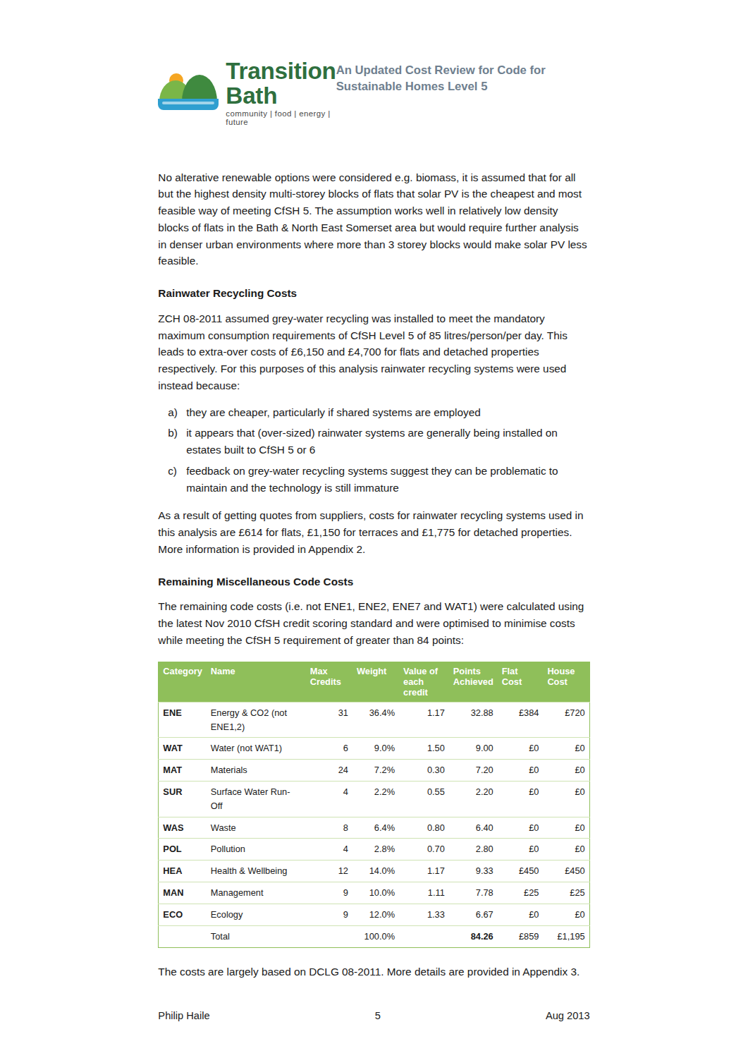Transition Bath
community | food | energy | future
An Updated Cost Review for Code for Sustainable Homes Level 5
No alterative renewable options were considered e.g. biomass, it is assumed that for all but the highest density multi-storey blocks of flats that solar PV is the cheapest and most feasible way of meeting CfSH 5. The assumption works well in relatively low density blocks of flats in the Bath & North East Somerset area but would require further analysis in denser urban environments where more than 3 storey blocks would make solar PV less feasible.
Rainwater Recycling Costs
ZCH 08-2011 assumed grey-water recycling was installed to meet the mandatory maximum consumption requirements of CfSH Level 5 of 85 litres/person/per day. This leads to extra-over costs of £6,150 and £4,700 for flats and detached properties respectively. For this purposes of this analysis rainwater recycling systems were used instead because:
they are cheaper, particularly if shared systems are employed
it appears that (over-sized) rainwater systems are generally being installed on estates built to CfSH 5 or 6
feedback on grey-water recycling systems suggest they can be problematic to maintain and the technology is still immature
As a result of getting quotes from suppliers, costs for rainwater recycling systems used in this analysis are £614 for flats, £1,150 for terraces and £1,775 for detached properties. More information is provided in Appendix 2.
Remaining Miscellaneous Code Costs
The remaining code costs (i.e. not ENE1, ENE2, ENE7 and WAT1) were calculated using the latest Nov 2010 CfSH credit scoring standard and were optimised to minimise costs while meeting the CfSH 5 requirement of greater than 84 points:
| Category | Name | Max Credits | Weight | Value of each credit | Points Achieved | Flat Cost | House Cost |
| --- | --- | --- | --- | --- | --- | --- | --- |
| ENE | Energy & CO2 (not ENE1,2) | 31 | 36.4% | 1.17 | 32.88 | £384 | £720 |
| WAT | Water (not WAT1) | 6 | 9.0% | 1.50 | 9.00 | £0 | £0 |
| MAT | Materials | 24 | 7.2% | 0.30 | 7.20 | £0 | £0 |
| SUR | Surface Water Run-Off | 4 | 2.2% | 0.55 | 2.20 | £0 | £0 |
| WAS | Waste | 8 | 6.4% | 0.80 | 6.40 | £0 | £0 |
| POL | Pollution | 4 | 2.8% | 0.70 | 2.80 | £0 | £0 |
| HEA | Health & Wellbeing | 12 | 14.0% | 1.17 | 9.33 | £450 | £450 |
| MAN | Management | 9 | 10.0% | 1.11 | 7.78 | £25 | £25 |
| ECO | Ecology | 9 | 12.0% | 1.33 | 6.67 | £0 | £0 |
| | Total | | 100.0% | | 84.26 | £859 | £1,195 |
The costs are largely based on DCLG 08-2011. More details are provided in Appendix 3.
Philip Haile
5
Aug 2013